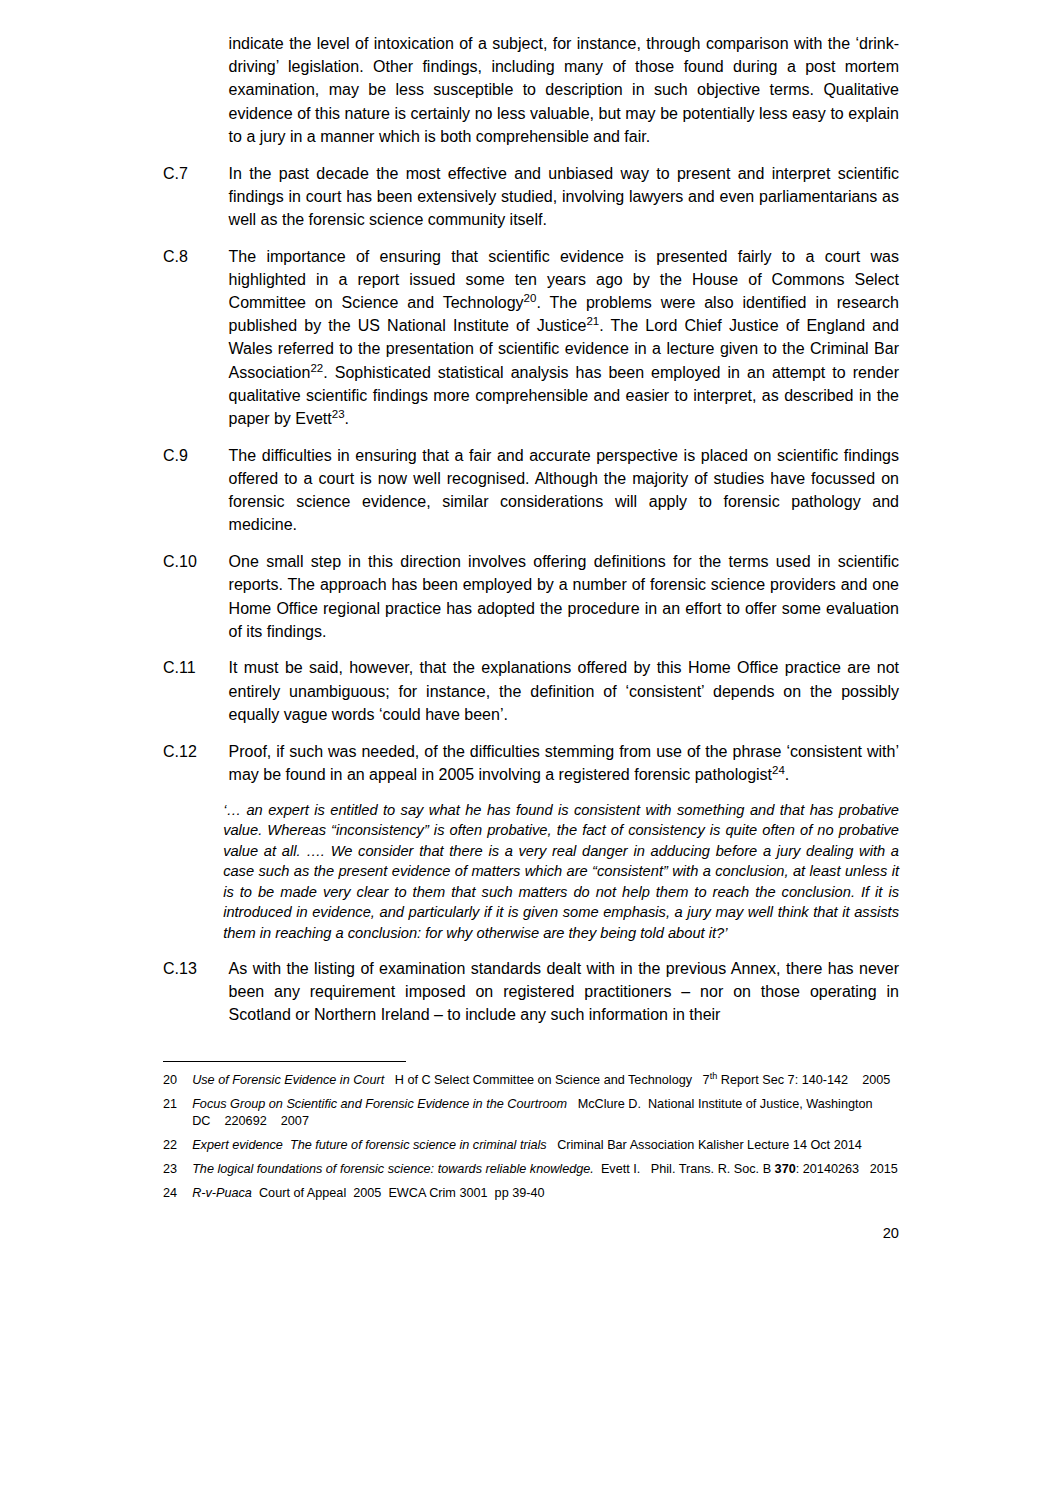indicate the level of intoxication of a subject, for instance, through comparison with the ‘drink-driving’ legislation. Other findings, including many of those found during a post mortem examination, may be less susceptible to description in such objective terms. Qualitative evidence of this nature is certainly no less valuable, but may be potentially less easy to explain to a jury in a manner which is both comprehensible and fair.
C.7
In the past decade the most effective and unbiased way to present and interpret scientific findings in court has been extensively studied, involving lawyers and even parliamentarians as well as the forensic science community itself.
C.8
The importance of ensuring that scientific evidence is presented fairly to a court was highlighted in a report issued some ten years ago by the House of Commons Select Committee on Science and Technology20. The problems were also identified in research published by the US National Institute of Justice21. The Lord Chief Justice of England and Wales referred to the presentation of scientific evidence in a lecture given to the Criminal Bar Association22. Sophisticated statistical analysis has been employed in an attempt to render qualitative scientific findings more comprehensible and easier to interpret, as described in the paper by Evett23.
C.9
The difficulties in ensuring that a fair and accurate perspective is placed on scientific findings offered to a court is now well recognised. Although the majority of studies have focussed on forensic science evidence, similar considerations will apply to forensic pathology and medicine.
C.10
One small step in this direction involves offering definitions for the terms used in scientific reports. The approach has been employed by a number of forensic science providers and one Home Office regional practice has adopted the procedure in an effort to offer some evaluation of its findings.
C.11
It must be said, however, that the explanations offered by this Home Office practice are not entirely unambiguous; for instance, the definition of ‘consistent’ depends on the possibly equally vague words ‘could have been’.
C.12
Proof, if such was needed, of the difficulties stemming from use of the phrase ‘consistent with’ may be found in an appeal in 2005 involving a registered forensic pathologist24.
‘… an expert is entitled to say what he has found is consistent with something and that has probative value. Whereas “inconsistency” is often probative, the fact of consistency is quite often of no probative value at all. …. We consider that there is a very real danger in adducing before a jury dealing with a case such as the present evidence of matters which are “consistent” with a conclusion, at least unless it is to be made very clear to them that such matters do not help them to reach the conclusion. If it is introduced in evidence, and particularly if it is given some emphasis, a jury may well think that it assists them in reaching a conclusion: for why otherwise are they being told about it?’
C.13
As with the listing of examination standards dealt with in the previous Annex, there has never been any requirement imposed on registered practitioners – nor on those operating in Scotland or Northern Ireland – to include any such information in their
20
Use of Forensic Evidence in Court H of C Select Committee on Science and Technology 7th Report Sec 7: 140-142 2005
21
Focus Group on Scientific and Forensic Evidence in the Courtroom McClure D. National Institute of Justice, Washington DC 220692 2007
22
Expert evidence The future of forensic science in criminal trials Criminal Bar Association Kalisher Lecture 14 Oct 2014
23
The logical foundations of forensic science: towards reliable knowledge. Evett I. Phil. Trans. R. Soc. B 370: 20140263 2015
24
R-v-Puaca Court of Appeal 2005 EWCA Crim 3001 pp 39-40
20